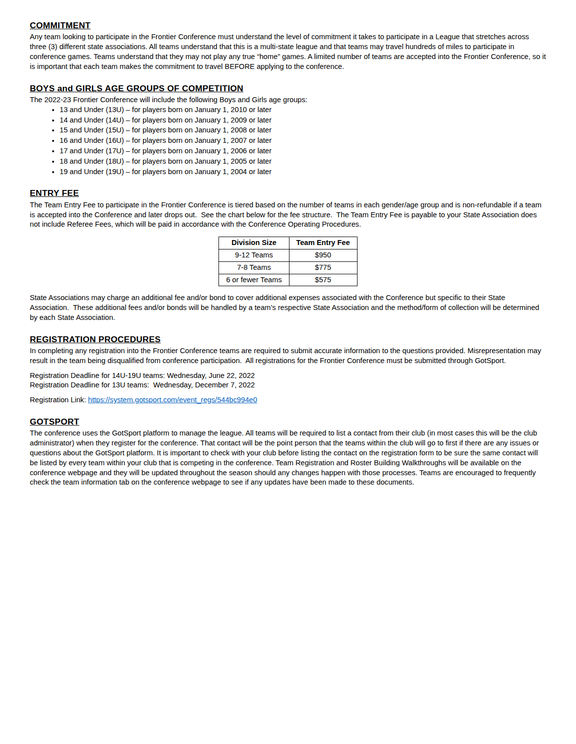COMMITMENT
Any team looking to participate in the Frontier Conference must understand the level of commitment it takes to participate in a League that stretches across three (3) different state associations. All teams understand that this is a multi-state league and that teams may travel hundreds of miles to participate in conference games. Teams understand that they may not play any true “home” games. A limited number of teams are accepted into the Frontier Conference, so it is important that each team makes the commitment to travel BEFORE applying to the conference.
BOYS and GIRLS AGE GROUPS OF COMPETITION
The 2022-23 Frontier Conference will include the following Boys and Girls age groups:
13 and Under (13U) – for players born on January 1, 2010 or later
14 and Under (14U) – for players born on January 1, 2009 or later
15 and Under (15U) – for players born on January 1, 2008 or later
16 and Under (16U) – for players born on January 1, 2007 or later
17 and Under (17U) – for players born on January 1, 2006 or later
18 and Under (18U) – for players born on January 1, 2005 or later
19 and Under (19U) – for players born on January 1, 2004 or later
ENTRY FEE
The Team Entry Fee to participate in the Frontier Conference is tiered based on the number of teams in each gender/age group and is non-refundable if a team is accepted into the Conference and later drops out. See the chart below for the fee structure. The Team Entry Fee is payable to your State Association does not include Referee Fees, which will be paid in accordance with the Conference Operating Procedures.
| Division Size | Team Entry Fee |
| --- | --- |
| 9-12 Teams | $950 |
| 7-8 Teams | $775 |
| 6 or fewer Teams | $575 |
State Associations may charge an additional fee and/or bond to cover additional expenses associated with the Conference but specific to their State Association. These additional fees and/or bonds will be handled by a team’s respective State Association and the method/form of collection will be determined by each State Association.
REGISTRATION PROCEDURES
In completing any registration into the Frontier Conference teams are required to submit accurate information to the questions provided. Misrepresentation may result in the team being disqualified from conference participation. All registrations for the Frontier Conference must be submitted through GotSport.
Registration Deadline for 14U-19U teams: Wednesday, June 22, 2022
Registration Deadline for 13U teams: Wednesday, December 7, 2022
Registration Link: https://system.gotsport.com/event_regs/544bc994e0
GOTSPORT
The conference uses the GotSport platform to manage the league. All teams will be required to list a contact from their club (in most cases this will be the club administrator) when they register for the conference. That contact will be the point person that the teams within the club will go to first if there are any issues or questions about the GotSport platform. It is important to check with your club before listing the contact on the registration form to be sure the same contact will be listed by every team within your club that is competing in the conference. Team Registration and Roster Building Walkthroughs will be available on the conference webpage and they will be updated throughout the season should any changes happen with those processes. Teams are encouraged to frequently check the team information tab on the conference webpage to see if any updates have been made to these documents.